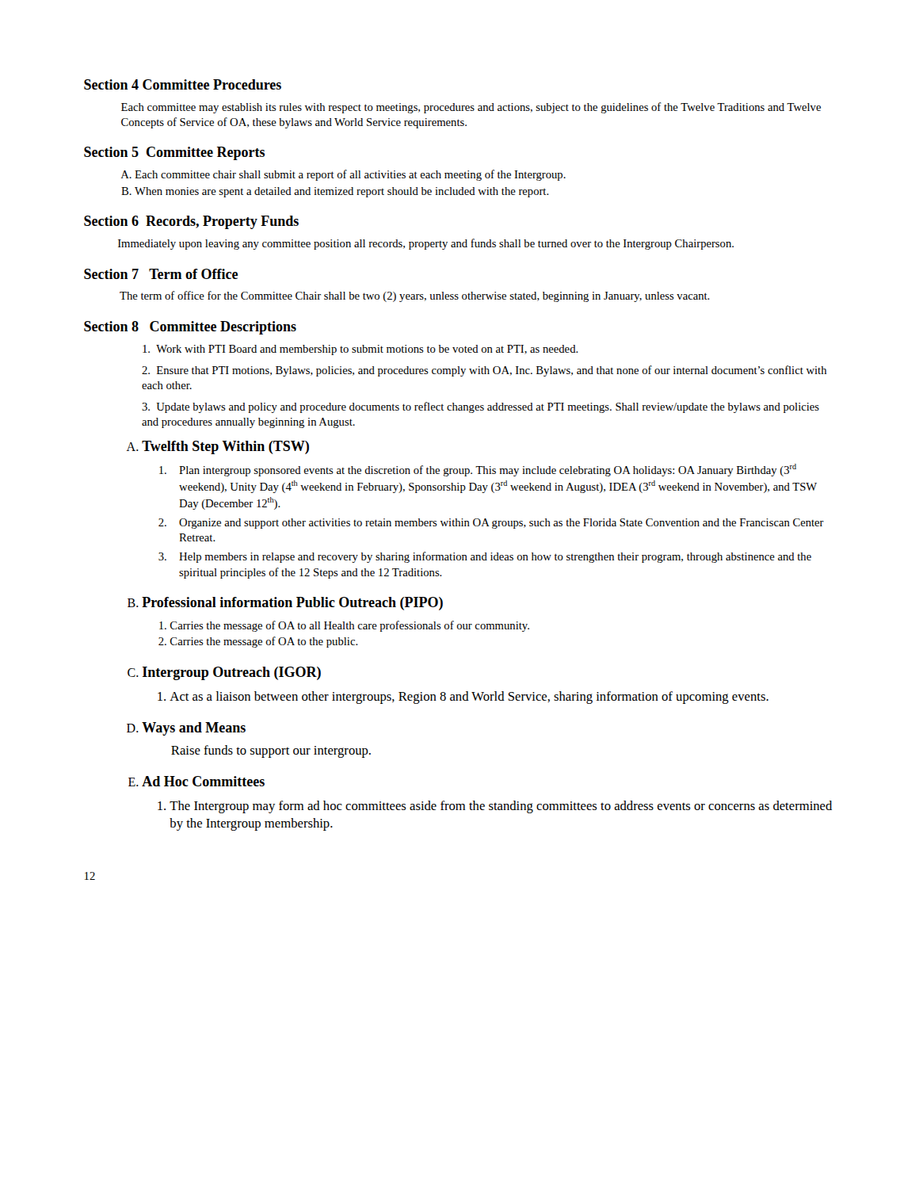Section 4 Committee Procedures
Each committee may establish its rules with respect to meetings, procedures and actions, subject to the guidelines of the Twelve Traditions and Twelve Concepts of Service of OA, these bylaws and World Service requirements.
Section 5 Committee Reports
Each committee chair shall submit a report of all activities at each meeting of the Intergroup.
When monies are spent a detailed and itemized report should be included with the report.
Section 6 Records, Property Funds
Immediately upon leaving any committee position all records, property and funds shall be turned over to the Intergroup Chairperson.
Section 7 Term of Office
The term of office for the Committee Chair shall be two (2) years, unless otherwise stated, beginning in January, unless vacant.
Section 8 Committee Descriptions
1. Work with PTI Board and membership to submit motions to be voted on at PTI, as needed.
2. Ensure that PTI motions, Bylaws, policies, and procedures comply with OA, Inc. Bylaws, and that none of our internal document’s conflict with each other.
3. Update bylaws and policy and procedure documents to reflect changes addressed at PTI meetings. Shall review/update the bylaws and policies and procedures annually beginning in August.
Twelfth Step Within (TSW)
Plan intergroup sponsored events at the discretion of the group. This may include celebrating OA holidays: OA January Birthday (3rd weekend), Unity Day (4th weekend in February), Sponsorship Day (3rd weekend in August), IDEA (3rd weekend in November), and TSW Day (December 12th).
Organize and support other activities to retain members within OA groups, such as the Florida State Convention and the Franciscan Center Retreat.
Help members in relapse and recovery by sharing information and ideas on how to strengthen their program, through abstinence and the spiritual principles of the 12 Steps and the 12 Traditions.
Professional information Public Outreach (PIPO)
Carries the message of OA to all Health care professionals of our community.
Carries the message of OA to the public.
Intergroup Outreach (IGOR)
Act as a liaison between other intergroups, Region 8 and World Service, sharing information of upcoming events.
Ways and Means
Raise funds to support our intergroup.
Ad Hoc Committees
The Intergroup may form ad hoc committees aside from the standing committees to address events or concerns as determined by the Intergroup membership.
12